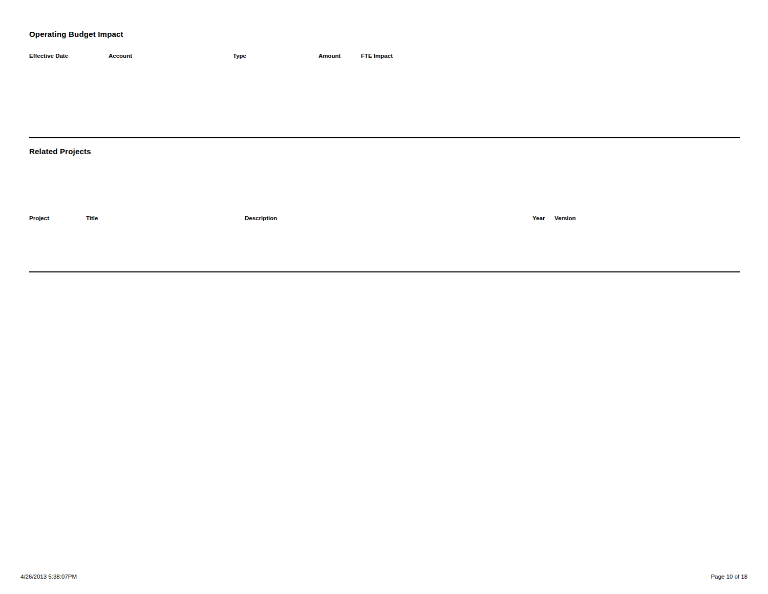Operating Budget Impact
Effective Date
Account
Type
Amount
FTE Impact
Related Projects
Project
Title
Description
Year
Version
4/26/2013 5:38:07PM
Page 10 of 18